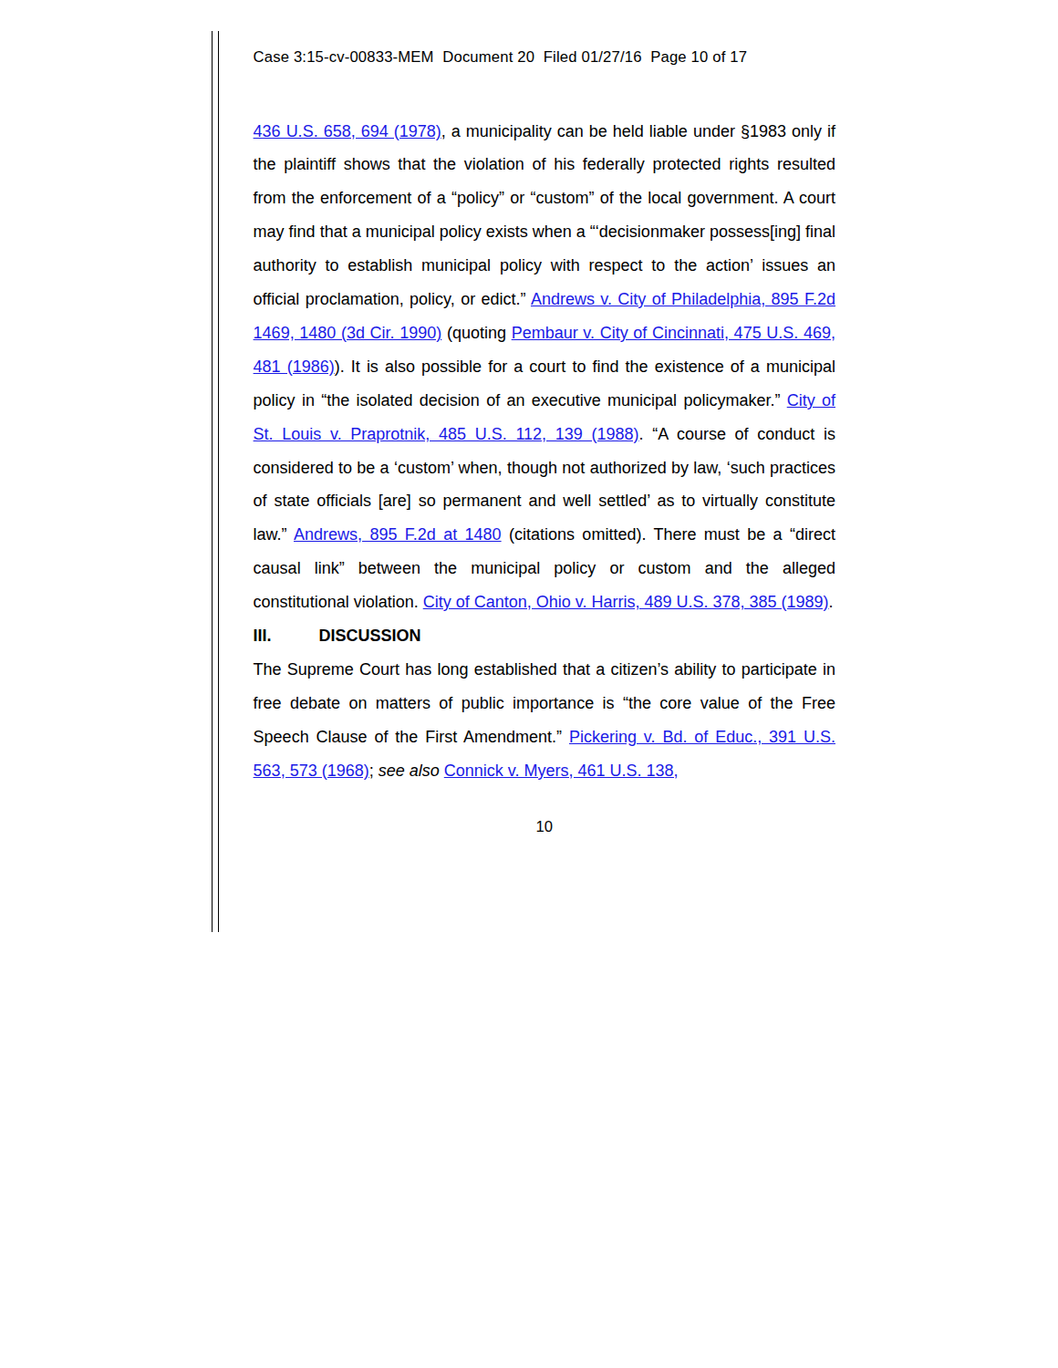Case 3:15-cv-00833-MEM Document 20 Filed 01/27/16 Page 10 of 17
436 U.S. 658, 694 (1978), a municipality can be held liable under §1983 only if the plaintiff shows that the violation of his federally protected rights resulted from the enforcement of a “policy” or “custom” of the local government. A court may find that a municipal policy exists when a “‘decisionmaker possess[ing] final authority to establish municipal policy with respect to the action’ issues an official proclamation, policy, or edict.” Andrews v. City of Philadelphia, 895 F.2d 1469, 1480 (3d Cir. 1990) (quoting Pembaur v. City of Cincinnati, 475 U.S. 469, 481 (1986)). It is also possible for a court to find the existence of a municipal policy in “the isolated decision of an executive municipal policymaker.” City of St. Louis v. Praprotnik, 485 U.S. 112, 139 (1988). “A course of conduct is considered to be a ‘custom’ when, though not authorized by law, ‘such practices of state officials [are] so permanent and well settled’ as to virtually constitute law.” Andrews, 895 F.2d at 1480 (citations omitted). There must be a “direct causal link” between the municipal policy or custom and the alleged constitutional violation. City of Canton, Ohio v. Harris, 489 U.S. 378, 385 (1989).
III. DISCUSSION
The Supreme Court has long established that a citizen’s ability to participate in free debate on matters of public importance is “the core value of the Free Speech Clause of the First Amendment.” Pickering v. Bd. of Educ., 391 U.S. 563, 573 (1968); see also Connick v. Myers, 461 U.S. 138,
10